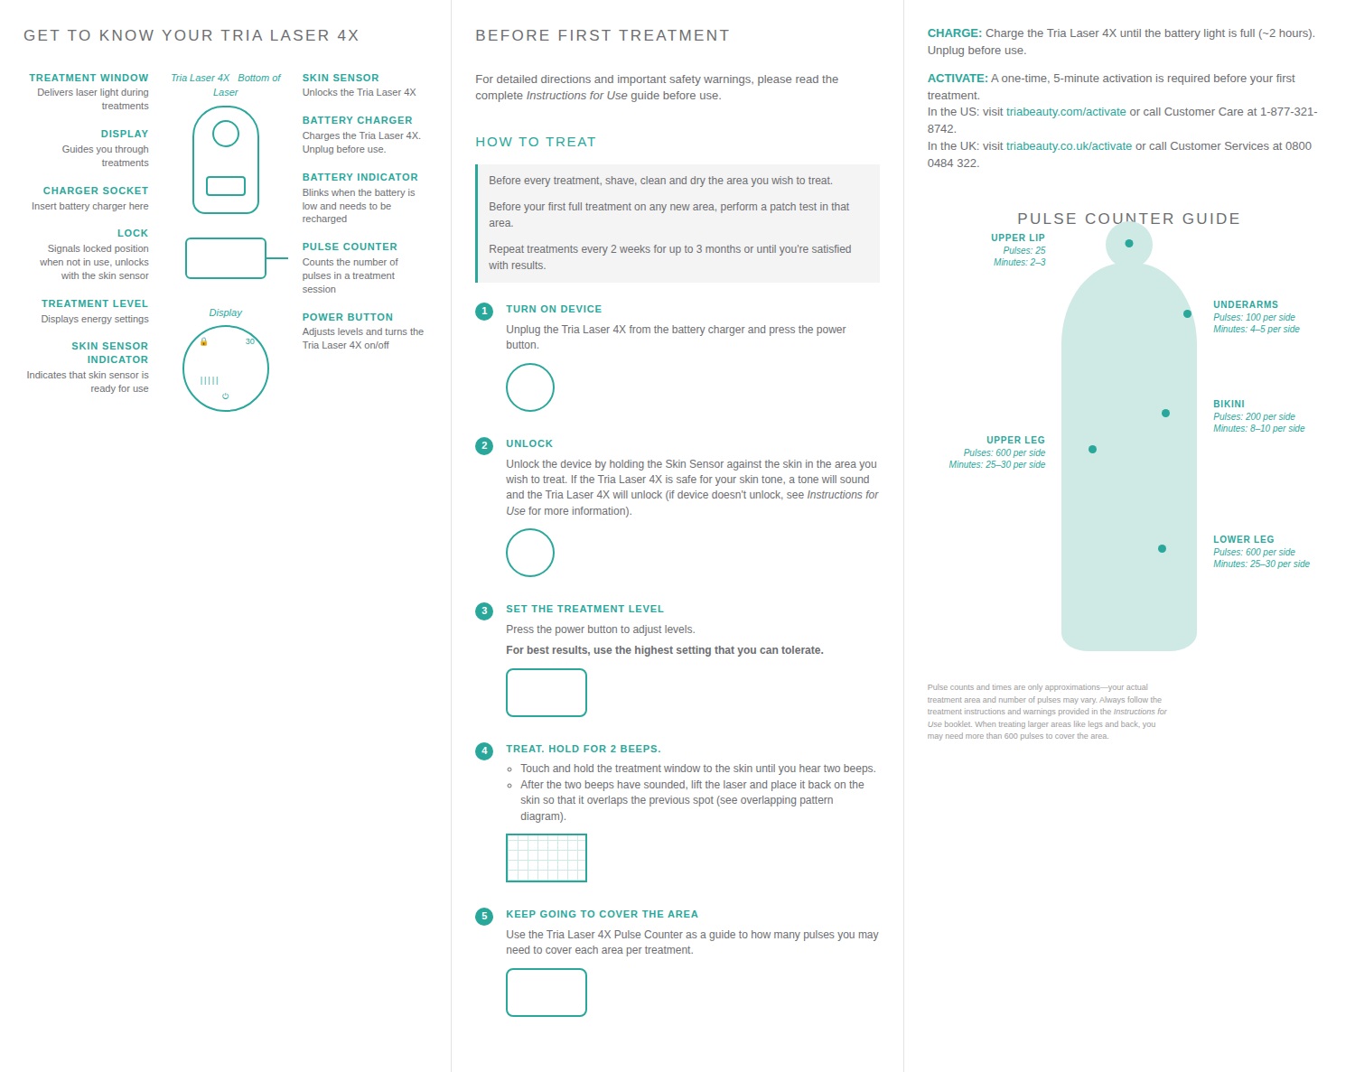Get to know your Tria Laser 4X
Treatment Window
Delivers laser light during treatments
Display
Guides you through treatments
Charger Socket
Insert battery charger here
Lock
Signals locked position when not in use, unlocks with the skin sensor
Treatment Level
Displays energy settings
Skin Sensor Indicator
Indicates that skin sensor is ready for use
Tria Laser 4X Bottom of Laser
Display
🔒 30 ||||| ⏻
Skin Sensor
Unlocks the Tria Laser 4X
Battery Charger
Charges the Tria Laser 4X. Unplug before use.
Battery Indicator
Blinks when the battery is low and needs to be recharged
Pulse Counter
Counts the number of pulses in a treatment session
Power Button
Adjusts levels and turns the Tria Laser 4X on/off
Before First Treatment
For detailed directions and important safety warnings, please read the complete Instructions for Use guide before use.
How to Treat
Before every treatment, shave, clean and dry the area you wish to treat.
Before your first full treatment on any new area, perform a patch test in that area.
Repeat treatments every 2 weeks for up to 3 months or until you're satisfied with results.
Turn on device
Unplug the Tria Laser 4X from the battery charger and press the power button.
Unlock
Unlock the device by holding the Skin Sensor against the skin in the area you wish to treat. If the Tria Laser 4X is safe for your skin tone, a tone will sound and the Tria Laser 4X will unlock (if device doesn't unlock, see Instructions for Use for more information).
Set the treatment level
Press the power button to adjust levels.
For best results, use the highest setting that you can tolerate.
Treat. Hold for 2 beeps.
Touch and hold the treatment window to the skin until you hear two beeps.
After the two beeps have sounded, lift the laser and place it back on the skin so that it overlaps the previous spot (see overlapping pattern diagram).
Keep going to cover the area
Use the Tria Laser 4X Pulse Counter as a guide to how many pulses you may need to cover each area per treatment.
CHARGE: Charge the Tria Laser 4X until the battery light is full (~2 hours). Unplug before use.
ACTIVATE: A one-time, 5-minute activation is required before your first treatment.
In the US: visit triabeauty.com/activate or call Customer Care at 1-877-321-8742.
In the UK: visit triabeauty.co.uk/activate or call Customer Services at 0800 0484 322.
Pulse Counter Guide
Upper Lip
Pulses: 25 Minutes: 2–3
Underarms
Pulses: 100 per side Minutes: 4–5 per side
Bikini
Pulses: 200 per side Minutes: 8–10 per side
Upper Leg
Pulses: 600 per side Minutes: 25–30 per side
Lower Leg
Pulses: 600 per side Minutes: 25–30 per side
Pulse counts and times are only approximations—your actual treatment area and number of pulses may vary. Always follow the treatment instructions and warnings provided in the Instructions for Use booklet. When treating larger areas like legs and back, you may need more than 600 pulses to cover the area.